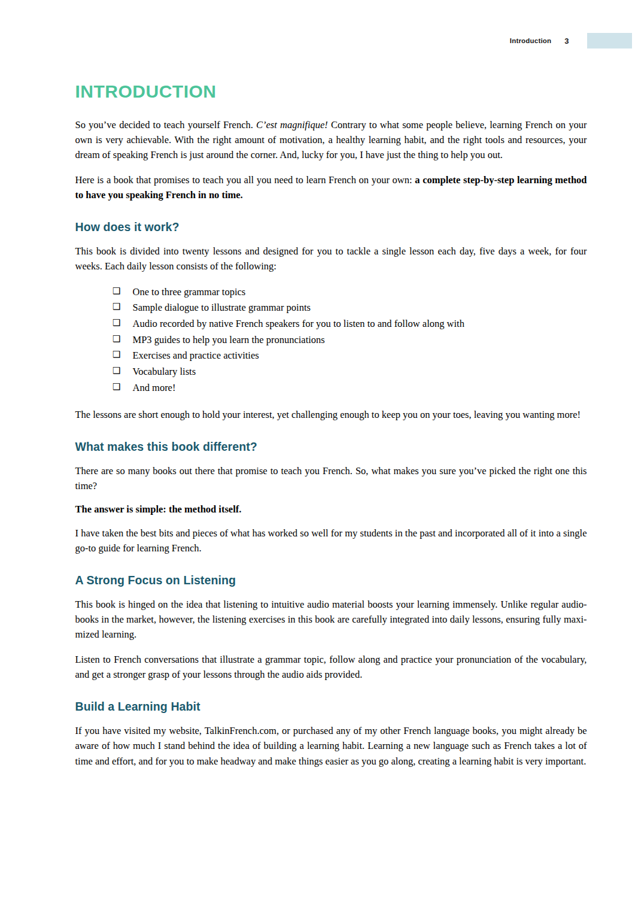Introduction 3
INTRODUCTION
So you’ve decided to teach yourself French. C’est magnifique! Contrary to what some people believe, learning French on your own is very achievable. With the right amount of motivation, a healthy learning habit, and the right tools and resources, your dream of speaking French is just around the corner. And, lucky for you, I have just the thing to help you out.
Here is a book that promises to teach you all you need to learn French on your own: a complete step-by-step learning method to have you speaking French in no time.
How does it work?
This book is divided into twenty lessons and designed for you to tackle a single lesson each day, five days a week, for four weeks. Each daily lesson consists of the following:
One to three grammar topics
Sample dialogue to illustrate grammar points
Audio recorded by native French speakers for you to listen to and follow along with
MP3 guides to help you learn the pronunciations
Exercises and practice activities
Vocabulary lists
And more!
The lessons are short enough to hold your interest, yet challenging enough to keep you on your toes, leaving you wanting more!
What makes this book different?
There are so many books out there that promise to teach you French. So, what makes you sure you’ve picked the right one this time?
The answer is simple: the method itself.
I have taken the best bits and pieces of what has worked so well for my students in the past and incorporated all of it into a single go-to guide for learning French.
A Strong Focus on Listening
This book is hinged on the idea that listening to intuitive audio material boosts your learning immensely. Unlike regular audiobooks in the market, however, the listening exercises in this book are carefully integrated into daily lessons, ensuring fully maximized learning.
Listen to French conversations that illustrate a grammar topic, follow along and practice your pronunciation of the vocabulary, and get a stronger grasp of your lessons through the audio aids provided.
Build a Learning Habit
If you have visited my website, TalkinFrench.com, or purchased any of my other French language books, you might already be aware of how much I stand behind the idea of building a learning habit. Learning a new language such as French takes a lot of time and effort, and for you to make headway and make things easier as you go along, creating a learning habit is very important.